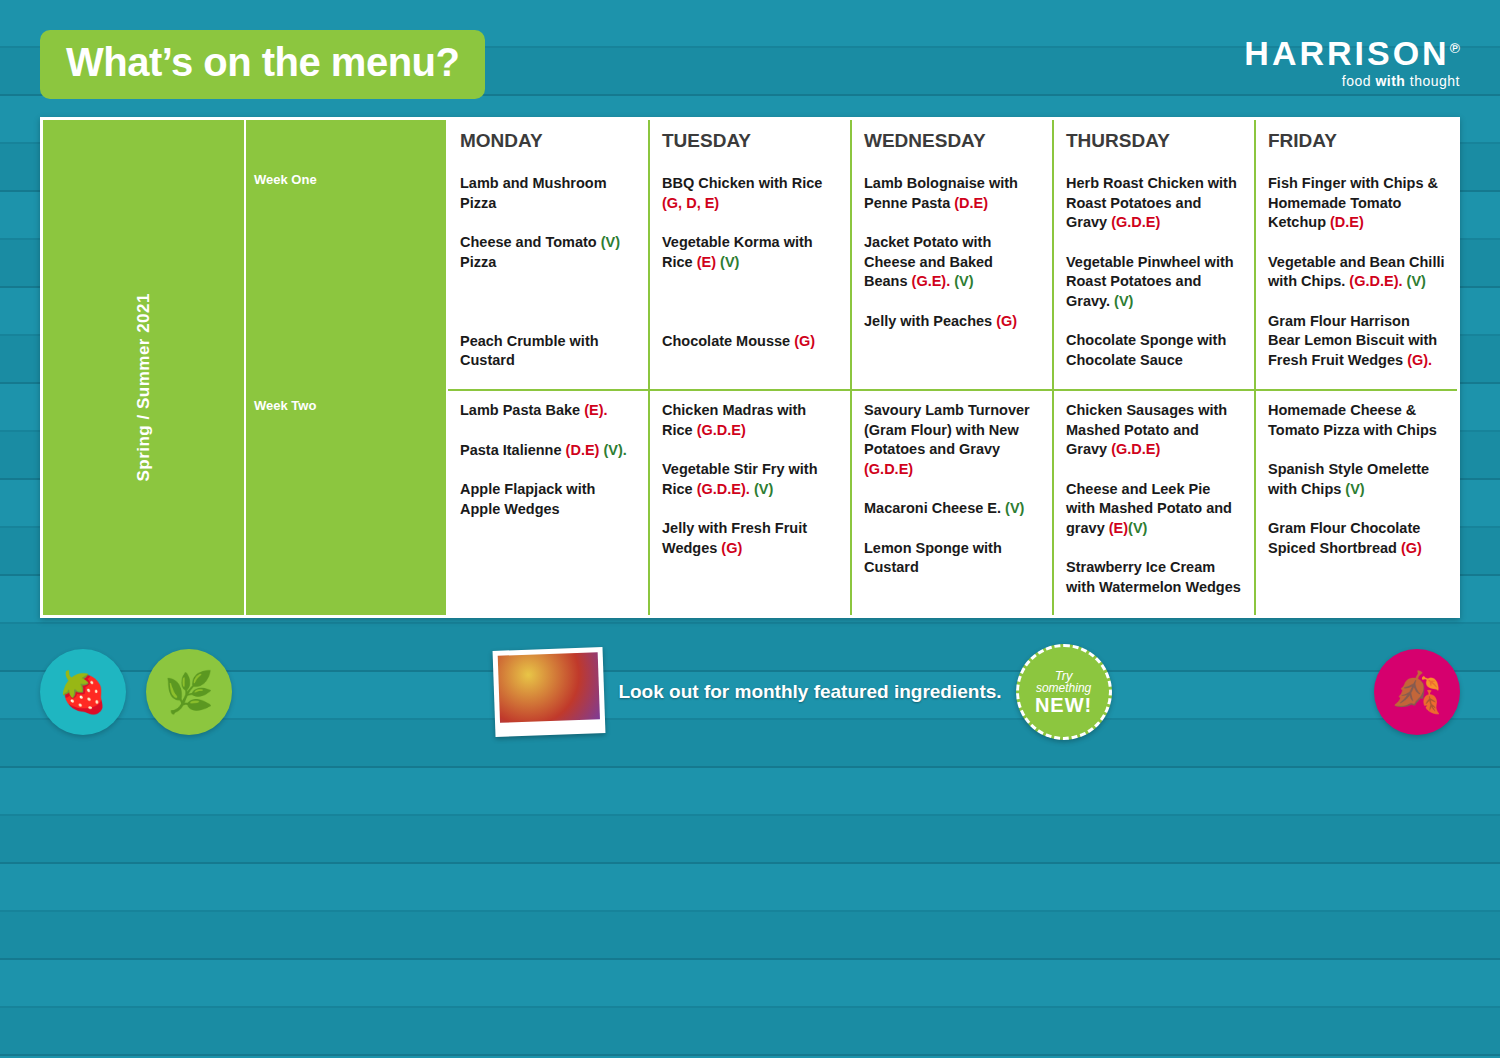What’s on the menu?
HARRISON℗
food with thought
| | | MONDAY | TUESDAY | WEDNESDAY | THURSDAY | FRIDAY |
| --- | --- | --- | --- | --- | --- | --- |
| Spring / Summer 2021 | Week One | Lamb and Mushroom Pizza Cheese and Tomato (V) Pizza Peach Crumble with Custard | BBQ Chicken with Rice (G, D, E) Vegetable Korma with Rice (E) (V) Chocolate Mousse (G) | Lamb Bolognaise with Penne Pasta (D.E) Jacket Potato with Cheese and Baked Beans (G.E). (V) Jelly with Peaches (G) | Herb Roast Chicken with Roast Potatoes and Gravy (G.D.E) Vegetable Pinwheel with Roast Potatoes and Gravy. (V) Chocolate Sponge with Chocolate Sauce | Fish Finger with Chips & Homemade Tomato Ketchup (D.E) Vegetable and Bean Chilli with Chips. (G.D.E). (V) Gram Flour Harrison Bear Lemon Biscuit with Fresh Fruit Wedges (G). |
| Week Two | Lamb Pasta Bake (E). Pasta Italienne (D.E) (V). Apple Flapjack with Apple Wedges | Chicken Madras with Rice (G.D.E) Vegetable Stir Fry with Rice (G.D.E). (V) Jelly with Fresh Fruit Wedges (G) | Savoury Lamb Turnover (Gram Flour) with New Potatoes and Gravy (G.D.E) Macaroni Cheese E. (V) Lemon Sponge with Custard | Chicken Sausages with Mashed Potato and Gravy (G.D.E) Cheese and Leek Pie with Mashed Potato and gravy (E) (V) Strawberry Ice Cream with Watermelon Wedges | Homemade Cheese & Tomato Pizza with Chips Spanish Style Omelette with Chips (V) Gram Flour Chocolate Spiced Shortbread (G) |
🍓
🌿
Look out for monthly featured ingredients.
Try something NEW!
🍂